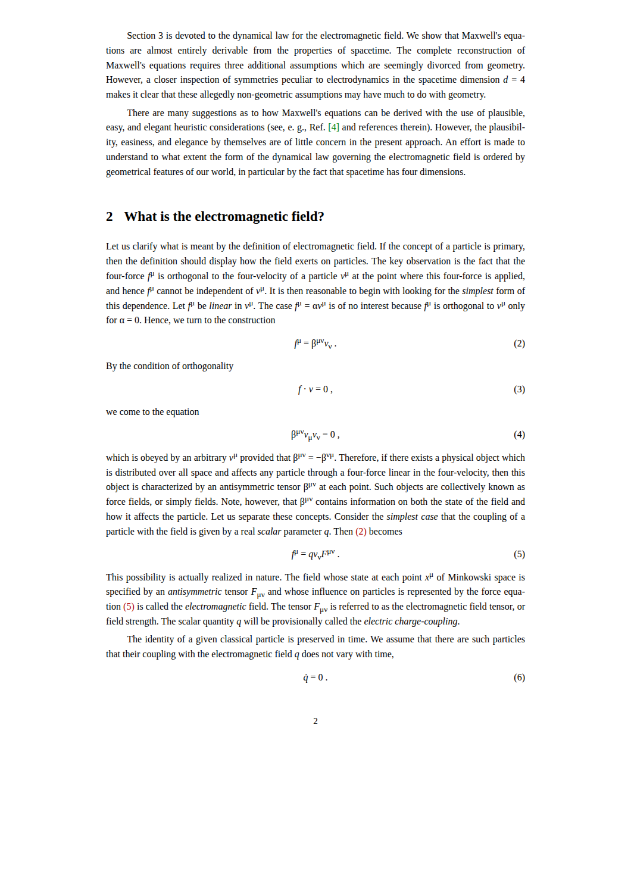Section 3 is devoted to the dynamical law for the electromagnetic field. We show that Maxwell's equations are almost entirely derivable from the properties of spacetime. The complete reconstruction of Maxwell's equations requires three additional assumptions which are seemingly divorced from geometry. However, a closer inspection of symmetries peculiar to electrodynamics in the spacetime dimension d = 4 makes it clear that these allegedly non-geometric assumptions may have much to do with geometry.
There are many suggestions as to how Maxwell's equations can be derived with the use of plausible, easy, and elegant heuristic considerations (see, e. g., Ref. [4] and references therein). However, the plausibility, easiness, and elegance by themselves are of little concern in the present approach. An effort is made to understand to what extent the form of the dynamical law governing the electromagnetic field is ordered by geometrical features of our world, in particular by the fact that spacetime has four dimensions.
2 What is the electromagnetic field?
Let us clarify what is meant by the definition of electromagnetic field. If the concept of a particle is primary, then the definition should display how the field exerts on particles. The key observation is the fact that the four-force fμ is orthogonal to the four-velocity of a particle vμ at the point where this four-force is applied, and hence fμ cannot be independent of vμ. It is then reasonable to begin with looking for the simplest form of this dependence. Let fμ be linear in vμ. The case fμ = αvμ is of no interest because fμ is orthogonal to vμ only for α = 0. Hence, we turn to the construction
fμ = βμνvν . (2)
By the condition of orthogonality
f · v = 0 , (3)
we come to the equation
βμνvμvν = 0 , (4)
which is obeyed by an arbitrary vμ provided that βμν = −βνμ. Therefore, if there exists a physical object which is distributed over all space and affects any particle through a four-force linear in the four-velocity, then this object is characterized by an antisymmetric tensor βμν at each point. Such objects are collectively known as force fields, or simply fields. Note, however, that βμν contains information on both the state of the field and how it affects the particle. Let us separate these concepts. Consider the simplest case that the coupling of a particle with the field is given by a real scalar parameter q. Then (2) becomes
fμ = qvνFμν . (5)
This possibility is actually realized in nature. The field whose state at each point xμ of Minkowski space is specified by an antisymmetric tensor Fμν and whose influence on particles is represented by the force equation (5) is called the electromagnetic field. The tensor Fμν is referred to as the electromagnetic field tensor, or field strength. The scalar quantity q will be provisionally called the electric charge-coupling.
The identity of a given classical particle is preserved in time. We assume that there are such particles that their coupling with the electromagnetic field q does not vary with time,
q̇ = 0 . (6)
2